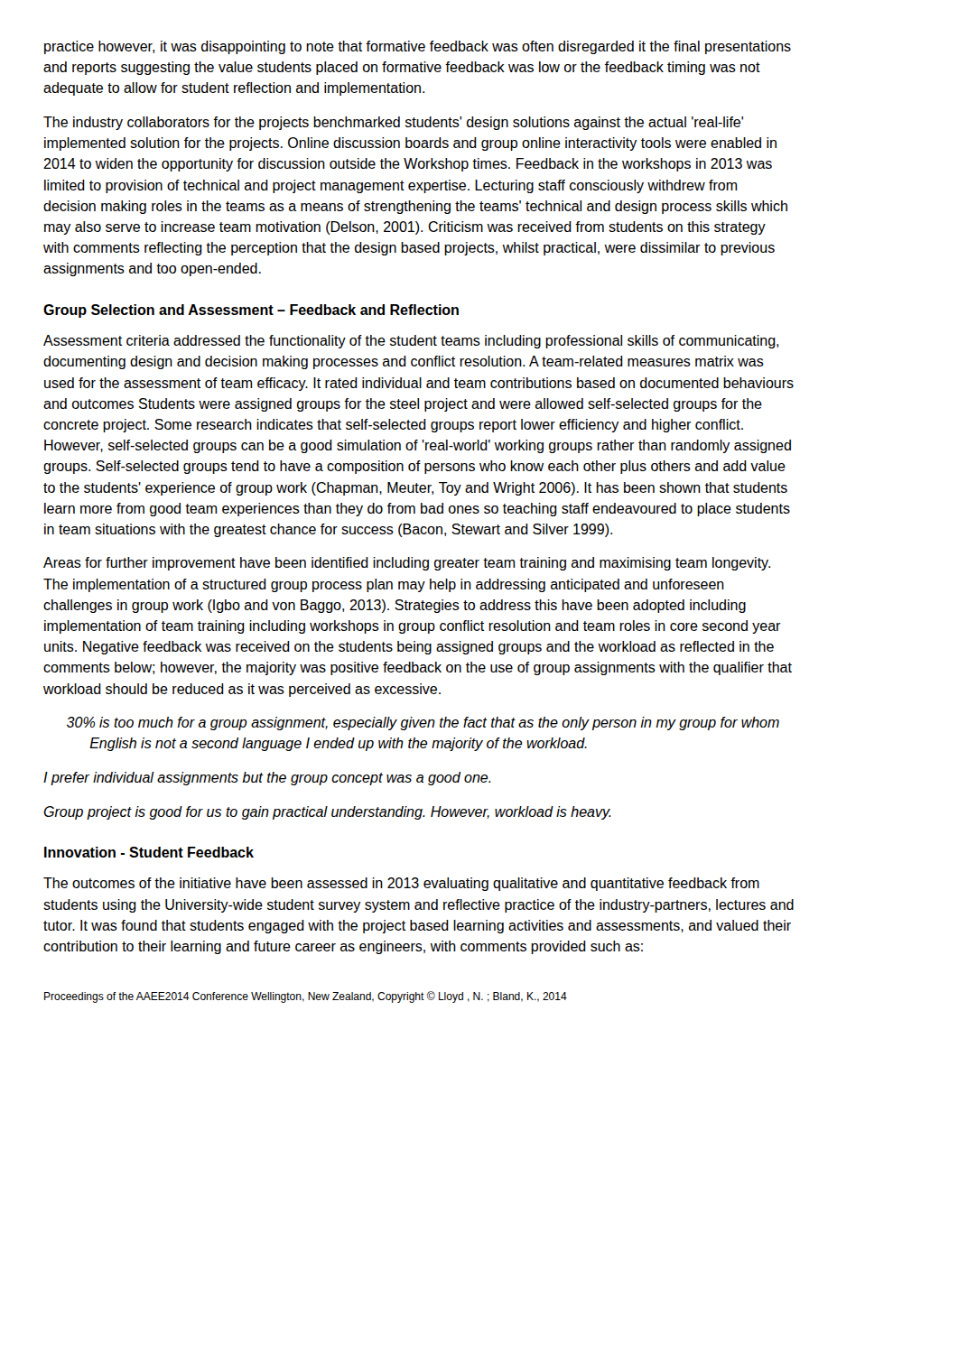practice however, it was disappointing to note that formative feedback was often disregarded it the final presentations and reports suggesting the value students placed on formative feedback was low or the feedback timing was not adequate to allow for student reflection and implementation.
The industry collaborators for the projects benchmarked students' design solutions against the actual 'real-life' implemented solution for the projects. Online discussion boards and group online interactivity tools were enabled in 2014 to widen the opportunity for discussion outside the Workshop times. Feedback in the workshops in 2013 was limited to provision of technical and project management expertise. Lecturing staff consciously withdrew from decision making roles in the teams as a means of strengthening the teams' technical and design process skills which may also serve to increase team motivation (Delson, 2001). Criticism was received from students on this strategy with comments reflecting the perception that the design based projects, whilst practical, were dissimilar to previous assignments and too open-ended.
Group Selection and Assessment – Feedback and Reflection
Assessment criteria addressed the functionality of the student teams including professional skills of communicating, documenting design and decision making processes and conflict resolution. A team-related measures matrix was used for the assessment of team efficacy. It rated individual and team contributions based on documented behaviours and outcomes Students were assigned groups for the steel project and were allowed self-selected groups for the concrete project. Some research indicates that self-selected groups report lower efficiency and higher conflict. However, self-selected groups can be a good simulation of 'real-world' working groups rather than randomly assigned groups. Self-selected groups tend to have a composition of persons who know each other plus others and add value to the students' experience of group work (Chapman, Meuter, Toy and Wright 2006). It has been shown that students learn more from good team experiences than they do from bad ones so teaching staff endeavoured to place students in team situations with the greatest chance for success (Bacon, Stewart and Silver 1999).
Areas for further improvement have been identified including greater team training and maximising team longevity. The implementation of a structured group process plan may help in addressing anticipated and unforeseen challenges in group work (Igbo and von Baggo, 2013). Strategies to address this have been adopted including implementation of team training including workshops in group conflict resolution and team roles in core second year units. Negative feedback was received on the students being assigned groups and the workload as reflected in the comments below; however, the majority was positive feedback on the use of group assignments with the qualifier that workload should be reduced as it was perceived as excessive.
30% is too much for a group assignment, especially given the fact that as the only person in my group for whom English is not a second language I ended up with the majority of the workload.
I prefer individual assignments but the group concept was a good one.
Group project is good for us to gain practical understanding. However, workload is heavy.
Innovation - Student Feedback
The outcomes of the initiative have been assessed in 2013 evaluating qualitative and quantitative feedback from students using the University-wide student survey system and reflective practice of the industry-partners, lectures and tutor. It was found that students engaged with the project based learning activities and assessments, and valued their contribution to their learning and future career as engineers, with comments provided such as:
Proceedings of the AAEE2014 Conference Wellington, New Zealand, Copyright © Lloyd , N. ; Bland, K., 2014